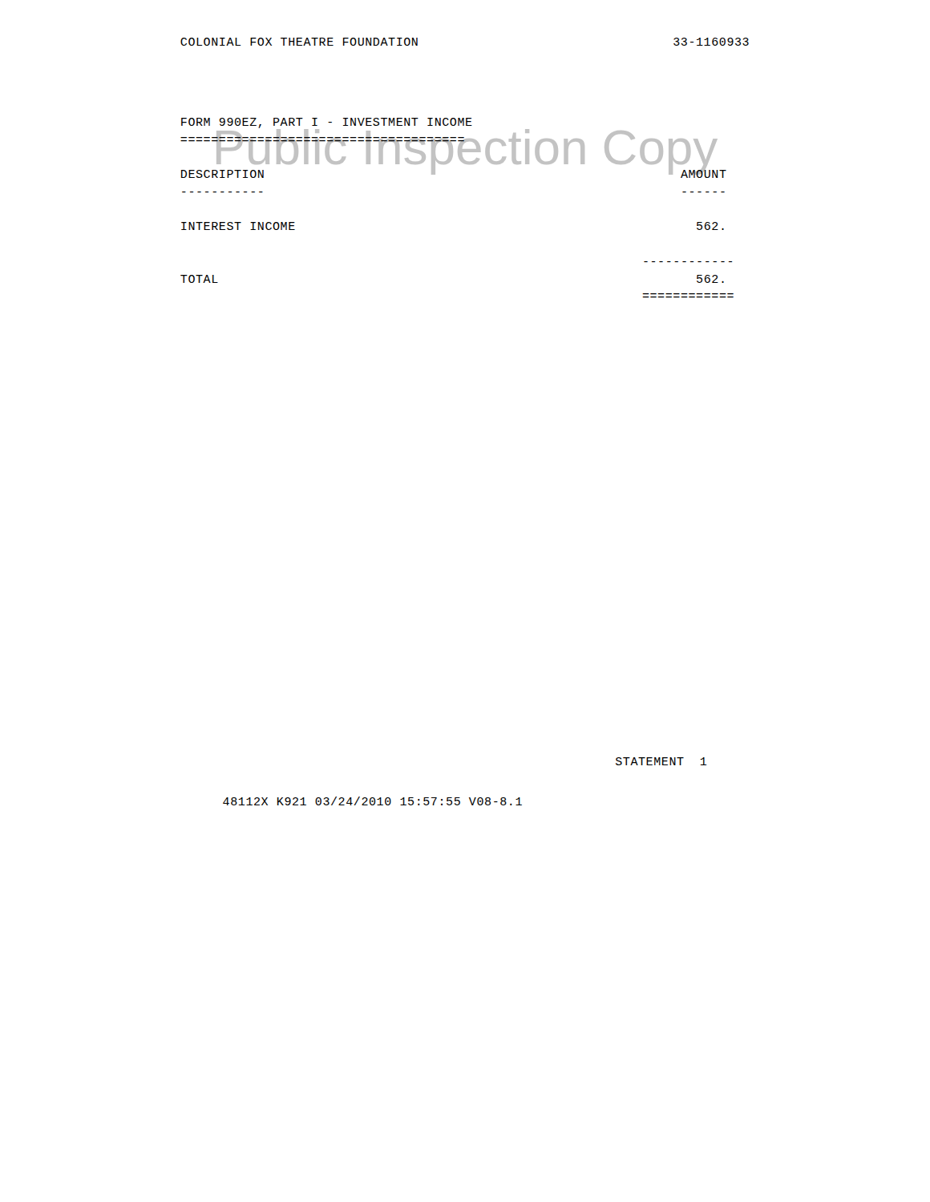COLONIAL FOX THEATRE FOUNDATION 33-1160933
Public Inspection Copy
FORM 990EZ, PART I - INVESTMENT INCOME
=====================================

DESCRIPTION                                                      AMOUNT
-----------                                                      ------

INTEREST INCOME                                                    562.

                                                            ------------
TOTAL                                                              562.
                                                            ============
STATEMENT 1
48112X K921 03/24/2010 15:57:55 V08-8.1